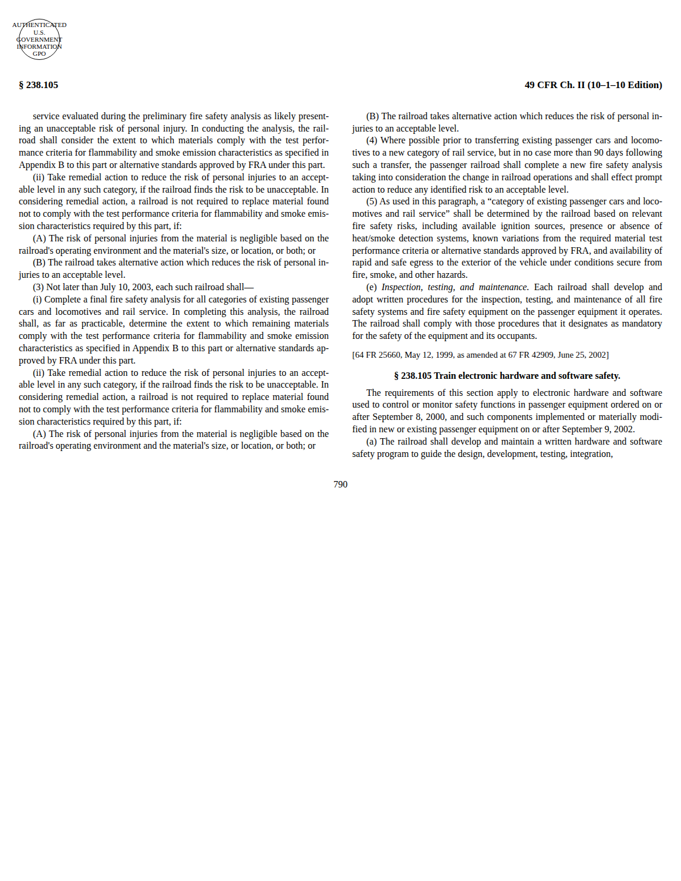AUTHENTICATED U.S. GOVERNMENT INFORMATION GPO
§ 238.105
49 CFR Ch. II (10–1–10 Edition)
service evaluated during the preliminary fire safety analysis as likely presenting an unacceptable risk of personal injury. In conducting the analysis, the railroad shall consider the extent to which materials comply with the test performance criteria for flammability and smoke emission characteristics as specified in Appendix B to this part or alternative standards approved by FRA under this part.
(ii) Take remedial action to reduce the risk of personal injuries to an acceptable level in any such category, if the railroad finds the risk to be unacceptable. In considering remedial action, a railroad is not required to replace material found not to comply with the test performance criteria for flammability and smoke emission characteristics required by this part, if:
(A) The risk of personal injuries from the material is negligible based on the railroad's operating environment and the material's size, or location, or both; or
(B) The railroad takes alternative action which reduces the risk of personal injuries to an acceptable level.
(3) Not later than July 10, 2003, each such railroad shall—
(i) Complete a final fire safety analysis for all categories of existing passenger cars and locomotives and rail service. In completing this analysis, the railroad shall, as far as practicable, determine the extent to which remaining materials comply with the test performance criteria for flammability and smoke emission characteristics as specified in Appendix B to this part or alternative standards approved by FRA under this part.
(ii) Take remedial action to reduce the risk of personal injuries to an acceptable level in any such category, if the railroad finds the risk to be unacceptable. In considering remedial action, a railroad is not required to replace material found not to comply with the test performance criteria for flammability and smoke emission characteristics required by this part, if:
(A) The risk of personal injuries from the material is negligible based on the railroad's operating environment and the material's size, or location, or both; or
(B) The railroad takes alternative action which reduces the risk of personal injuries to an acceptable level.
(4) Where possible prior to transferring existing passenger cars and locomotives to a new category of rail service, but in no case more than 90 days following such a transfer, the passenger railroad shall complete a new fire safety analysis taking into consideration the change in railroad operations and shall effect prompt action to reduce any identified risk to an acceptable level.
(5) As used in this paragraph, a “category of existing passenger cars and locomotives and rail service” shall be determined by the railroad based on relevant fire safety risks, including available ignition sources, presence or absence of heat/smoke detection systems, known variations from the required material test performance criteria or alternative standards approved by FRA, and availability of rapid and safe egress to the exterior of the vehicle under conditions secure from fire, smoke, and other hazards.
(e) Inspection, testing, and maintenance. Each railroad shall develop and adopt written procedures for the inspection, testing, and maintenance of all fire safety systems and fire safety equipment on the passenger equipment it operates. The railroad shall comply with those procedures that it designates as mandatory for the safety of the equipment and its occupants.
[64 FR 25660, May 12, 1999, as amended at 67 FR 42909, June 25, 2002]
§ 238.105 Train electronic hardware and software safety.
The requirements of this section apply to electronic hardware and software used to control or monitor safety functions in passenger equipment ordered on or after September 8, 2000, and such components implemented or materially modified in new or existing passenger equipment on or after September 9, 2002.
(a) The railroad shall develop and maintain a written hardware and software safety program to guide the design, development, testing, integration,
790